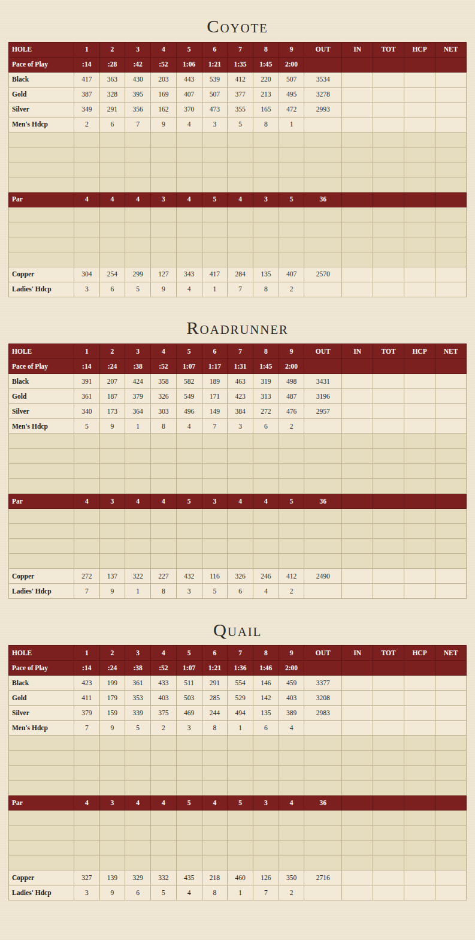Coyote
| HOLE | 1 | 2 | 3 | 4 | 5 | 6 | 7 | 8 | 9 | OUT | IN | TOT | HCP | NET |
| --- | --- | --- | --- | --- | --- | --- | --- | --- | --- | --- | --- | --- | --- | --- |
| Pace of Play | :14 | :28 | :42 | :52 | 1:06 | 1:21 | 1:35 | 1:45 | 2:00 | | | | | |
| Black | 417 | 363 | 430 | 203 | 443 | 539 | 412 | 220 | 507 | 3534 | | | | |
| Gold | 387 | 328 | 395 | 169 | 407 | 507 | 377 | 213 | 495 | 3278 | | | | |
| Silver | 349 | 291 | 356 | 162 | 370 | 473 | 355 | 165 | 472 | 2993 | | | | |
| Men's Hdcp | 2 | 6 | 7 | 9 | 4 | 3 | 5 | 8 | 1 | | | | | |
| Par | 4 | 4 | 4 | 3 | 4 | 5 | 4 | 3 | 5 | 36 | | | | |
| Copper | 304 | 254 | 299 | 127 | 343 | 417 | 284 | 135 | 407 | 2570 | | | | |
| Ladies' Hdcp | 3 | 6 | 5 | 9 | 4 | 1 | 7 | 8 | 2 | | | | | |
Roadrunner
| HOLE | 1 | 2 | 3 | 4 | 5 | 6 | 7 | 8 | 9 | OUT | IN | TOT | HCP | NET |
| --- | --- | --- | --- | --- | --- | --- | --- | --- | --- | --- | --- | --- | --- | --- |
| Pace of Play | :14 | :24 | :38 | :52 | 1:07 | 1:17 | 1:31 | 1:45 | 2:00 | | | | | |
| Black | 391 | 207 | 424 | 358 | 582 | 189 | 463 | 319 | 498 | 3431 | | | | |
| Gold | 361 | 187 | 379 | 326 | 549 | 171 | 423 | 313 | 487 | 3196 | | | | |
| Silver | 340 | 173 | 364 | 303 | 496 | 149 | 384 | 272 | 476 | 2957 | | | | |
| Men's Hdcp | 5 | 9 | 1 | 8 | 4 | 7 | 3 | 6 | 2 | | | | | |
| Par | 4 | 3 | 4 | 4 | 5 | 3 | 4 | 4 | 5 | 36 | | | | |
| Copper | 272 | 137 | 322 | 227 | 432 | 116 | 326 | 246 | 412 | 2490 | | | | |
| Ladies' Hdcp | 7 | 9 | 1 | 8 | 3 | 5 | 6 | 4 | 2 | | | | | |
Quail
| HOLE | 1 | 2 | 3 | 4 | 5 | 6 | 7 | 8 | 9 | OUT | IN | TOT | HCP | NET |
| --- | --- | --- | --- | --- | --- | --- | --- | --- | --- | --- | --- | --- | --- | --- |
| Pace of Play | :14 | :24 | :38 | :52 | 1:07 | 1:21 | 1:36 | 1:46 | 2:00 | | | | | |
| Black | 423 | 199 | 361 | 433 | 511 | 291 | 554 | 146 | 459 | 3377 | | | | |
| Gold | 411 | 179 | 353 | 403 | 503 | 285 | 529 | 142 | 403 | 3208 | | | | |
| Silver | 379 | 159 | 339 | 375 | 469 | 244 | 494 | 135 | 389 | 2983 | | | | |
| Men's Hdcp | 7 | 9 | 5 | 2 | 3 | 8 | 1 | 6 | 4 | | | | | |
| Par | 4 | 3 | 4 | 4 | 5 | 4 | 5 | 3 | 4 | 36 | | | | |
| Copper | 327 | 139 | 329 | 332 | 435 | 218 | 460 | 126 | 350 | 2716 | | | | |
| Ladies' Hdcp | 3 | 9 | 6 | 5 | 4 | 8 | 1 | 7 | 2 | | | | | |